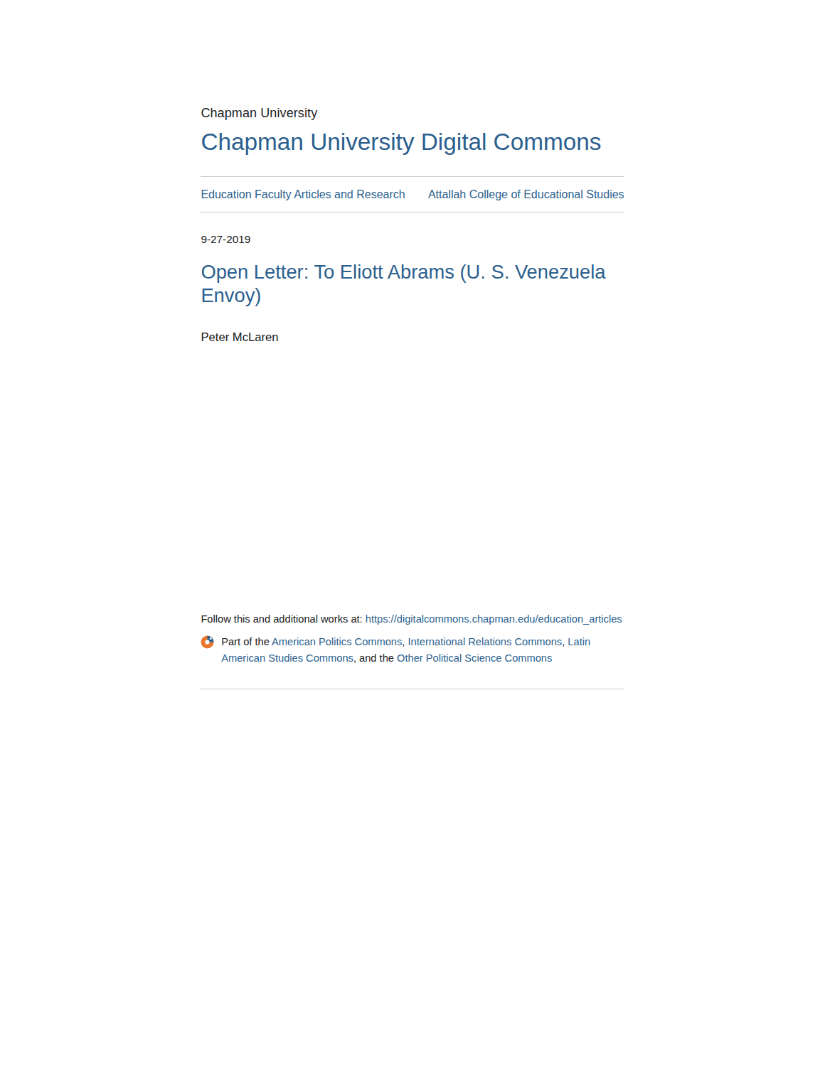Chapman University
Chapman University Digital Commons
Education Faculty Articles and Research
Attallah College of Educational Studies
9-27-2019
Open Letter: To Eliott Abrams (U. S. Venezuela Envoy)
Peter McLaren
Follow this and additional works at: https://digitalcommons.chapman.edu/education_articles
Part of the American Politics Commons, International Relations Commons, Latin American Studies Commons, and the Other Political Science Commons